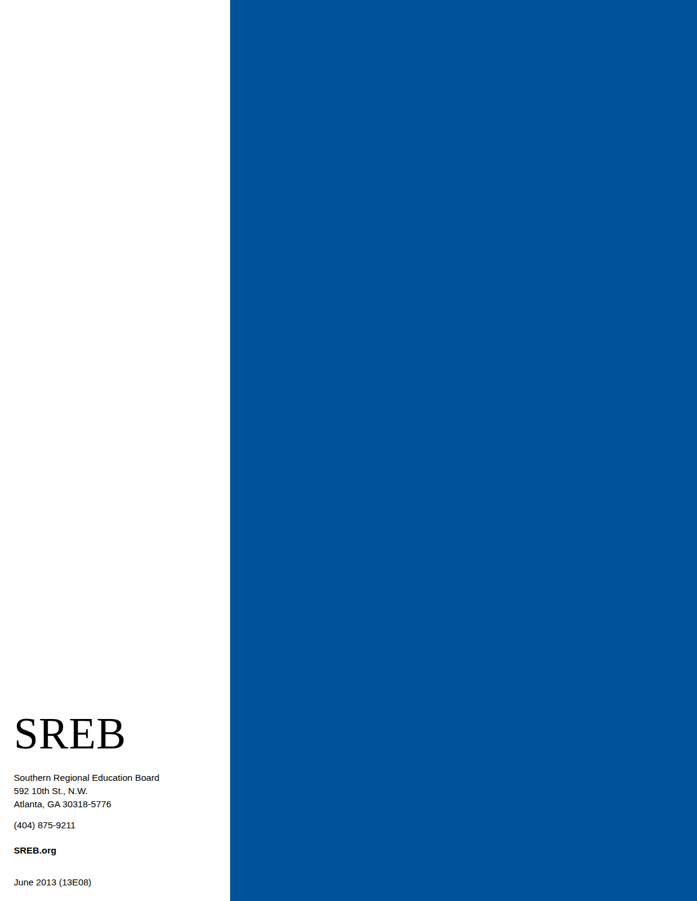SREB
Southern Regional Education Board
592 10th St., N.W.
Atlanta, GA 30318-5776
(404) 875-9211
SREB.org
June 2013 (13E08)